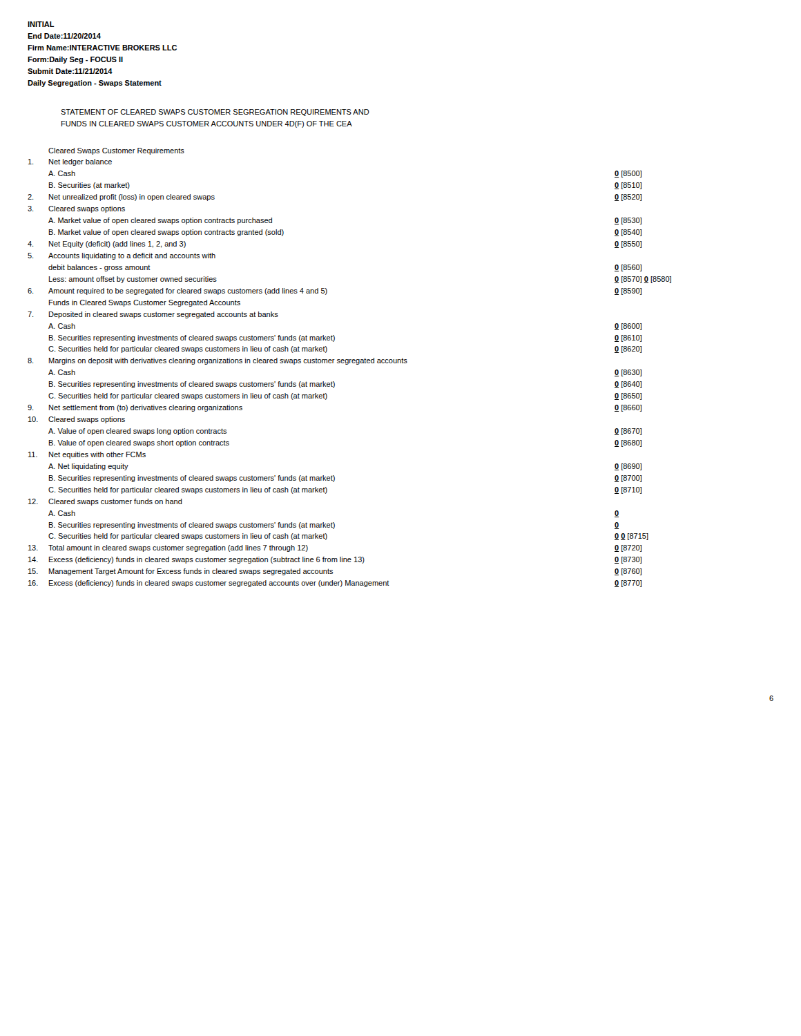INITIAL
End Date:11/20/2014
Firm Name:INTERACTIVE BROKERS LLC
Form:Daily Seg - FOCUS II
Submit Date:11/21/2014
Daily Segregation - Swaps Statement
STATEMENT OF CLEARED SWAPS CUSTOMER SEGREGATION REQUIREMENTS AND
FUNDS IN CLEARED SWAPS CUSTOMER ACCOUNTS UNDER 4D(F) OF THE CEA
| | Cleared Swaps Customer Requirements | |
| 1. | Net ledger balance | |
| | A. Cash | 0 [8500] |
| | B. Securities (at market) | 0 [8510] |
| 2. | Net unrealized profit (loss) in open cleared swaps | 0 [8520] |
| 3. | Cleared swaps options | |
| | A. Market value of open cleared swaps option contracts purchased | 0 [8530] |
| | B. Market value of open cleared swaps option contracts granted (sold) | 0 [8540] |
| 4. | Net Equity (deficit) (add lines 1, 2, and 3) | 0 [8550] |
| 5. | Accounts liquidating to a deficit and accounts with | |
| | debit balances - gross amount | 0 [8560] |
| | Less: amount offset by customer owned securities | 0 [8570] 0 [8580] |
| 6. | Amount required to be segregated for cleared swaps customers (add lines 4 and 5) | 0 [8590] |
| | Funds in Cleared Swaps Customer Segregated Accounts | |
| 7. | Deposited in cleared swaps customer segregated accounts at banks | |
| | A. Cash | 0 [8600] |
| | B. Securities representing investments of cleared swaps customers' funds (at market) | 0 [8610] |
| | C. Securities held for particular cleared swaps customers in lieu of cash (at market) | 0 [8620] |
| 8. | Margins on deposit with derivatives clearing organizations in cleared swaps customer segregated accounts | |
| | A. Cash | 0 [8630] |
| | B. Securities representing investments of cleared swaps customers' funds (at market) | 0 [8640] |
| | C. Securities held for particular cleared swaps customers in lieu of cash (at market) | 0 [8650] |
| 9. | Net settlement from (to) derivatives clearing organizations | 0 [8660] |
| 10. | Cleared swaps options | |
| | A. Value of open cleared swaps long option contracts | 0 [8670] |
| | B. Value of open cleared swaps short option contracts | 0 [8680] |
| 11. | Net equities with other FCMs | |
| | A. Net liquidating equity | 0 [8690] |
| | B. Securities representing investments of cleared swaps customers' funds (at market) | 0 [8700] |
| | C. Securities held for particular cleared swaps customers in lieu of cash (at market) | 0 [8710] |
| 12. | Cleared swaps customer funds on hand | |
| | A. Cash | 0 |
| | B. Securities representing investments of cleared swaps customers' funds (at market) | 0 |
| | C. Securities held for particular cleared swaps customers in lieu of cash (at market) | 0 0 [8715] |
| 13. | Total amount in cleared swaps customer segregation (add lines 7 through 12) | 0 [8720] |
| 14. | Excess (deficiency) funds in cleared swaps customer segregation (subtract line 6 from line 13) | 0 [8730] |
| 15. | Management Target Amount for Excess funds in cleared swaps segregated accounts | 0 [8760] |
| 16. | Excess (deficiency) funds in cleared swaps customer segregated accounts over (under) Management | 0 [8770] |
6